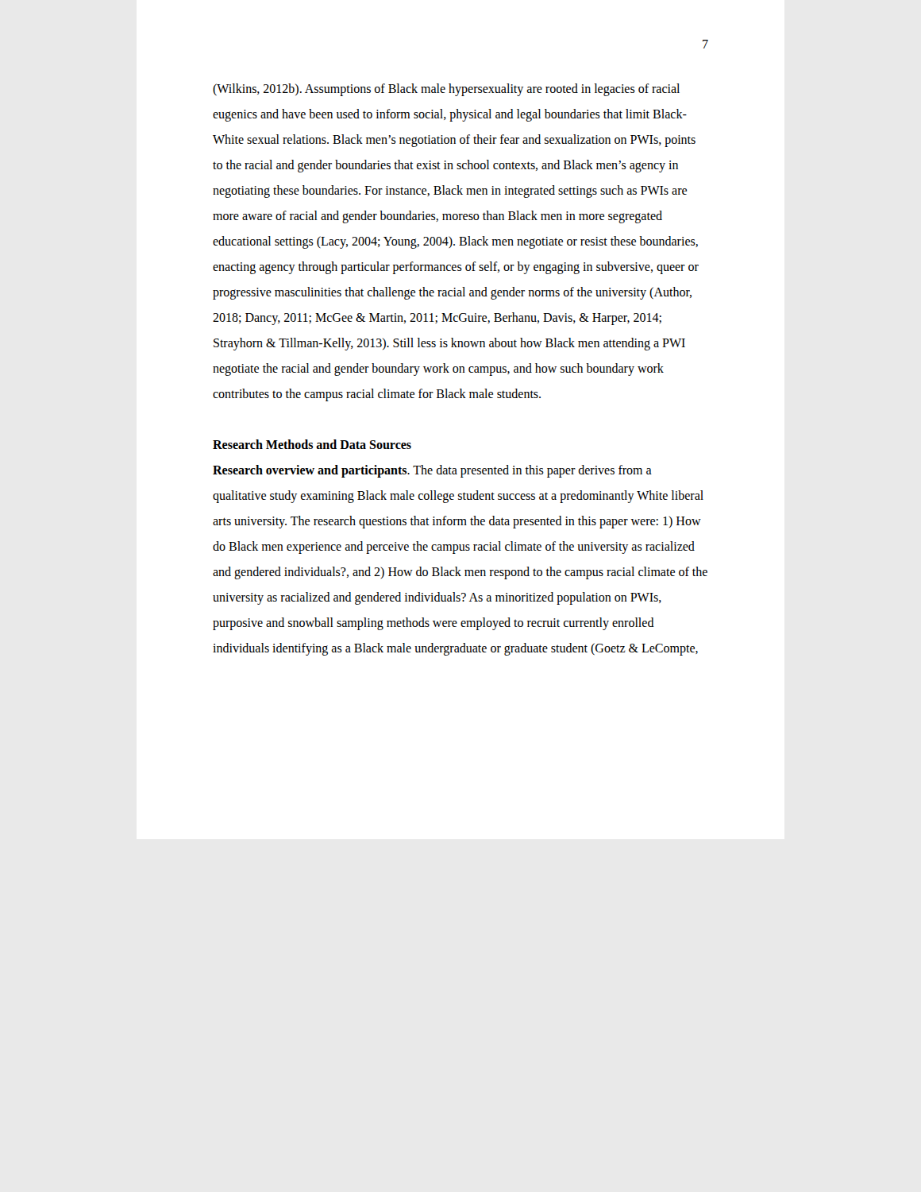7
(Wilkins, 2012b). Assumptions of Black male hypersexuality are rooted in legacies of racial eugenics and have been used to inform social, physical and legal boundaries that limit Black-White sexual relations. Black men’s negotiation of their fear and sexualization on PWIs, points to the racial and gender boundaries that exist in school contexts, and Black men’s agency in negotiating these boundaries. For instance, Black men in integrated settings such as PWIs are more aware of racial and gender boundaries, moreso than Black men in more segregated educational settings (Lacy, 2004; Young, 2004). Black men negotiate or resist these boundaries, enacting agency through particular performances of self, or by engaging in subversive, queer or progressive masculinities that challenge the racial and gender norms of the university (Author, 2018; Dancy, 2011; McGee & Martin, 2011; McGuire, Berhanu, Davis, & Harper, 2014; Strayhorn & Tillman-Kelly, 2013). Still less is known about how Black men attending a PWI negotiate the racial and gender boundary work on campus, and how such boundary work contributes to the campus racial climate for Black male students.
Research Methods and Data Sources
Research overview and participants. The data presented in this paper derives from a qualitative study examining Black male college student success at a predominantly White liberal arts university. The research questions that inform the data presented in this paper were: 1) How do Black men experience and perceive the campus racial climate of the university as racialized and gendered individuals?, and 2) How do Black men respond to the campus racial climate of the university as racialized and gendered individuals? As a minoritized population on PWIs, purposive and snowball sampling methods were employed to recruit currently enrolled individuals identifying as a Black male undergraduate or graduate student (Goetz & LeCompte,